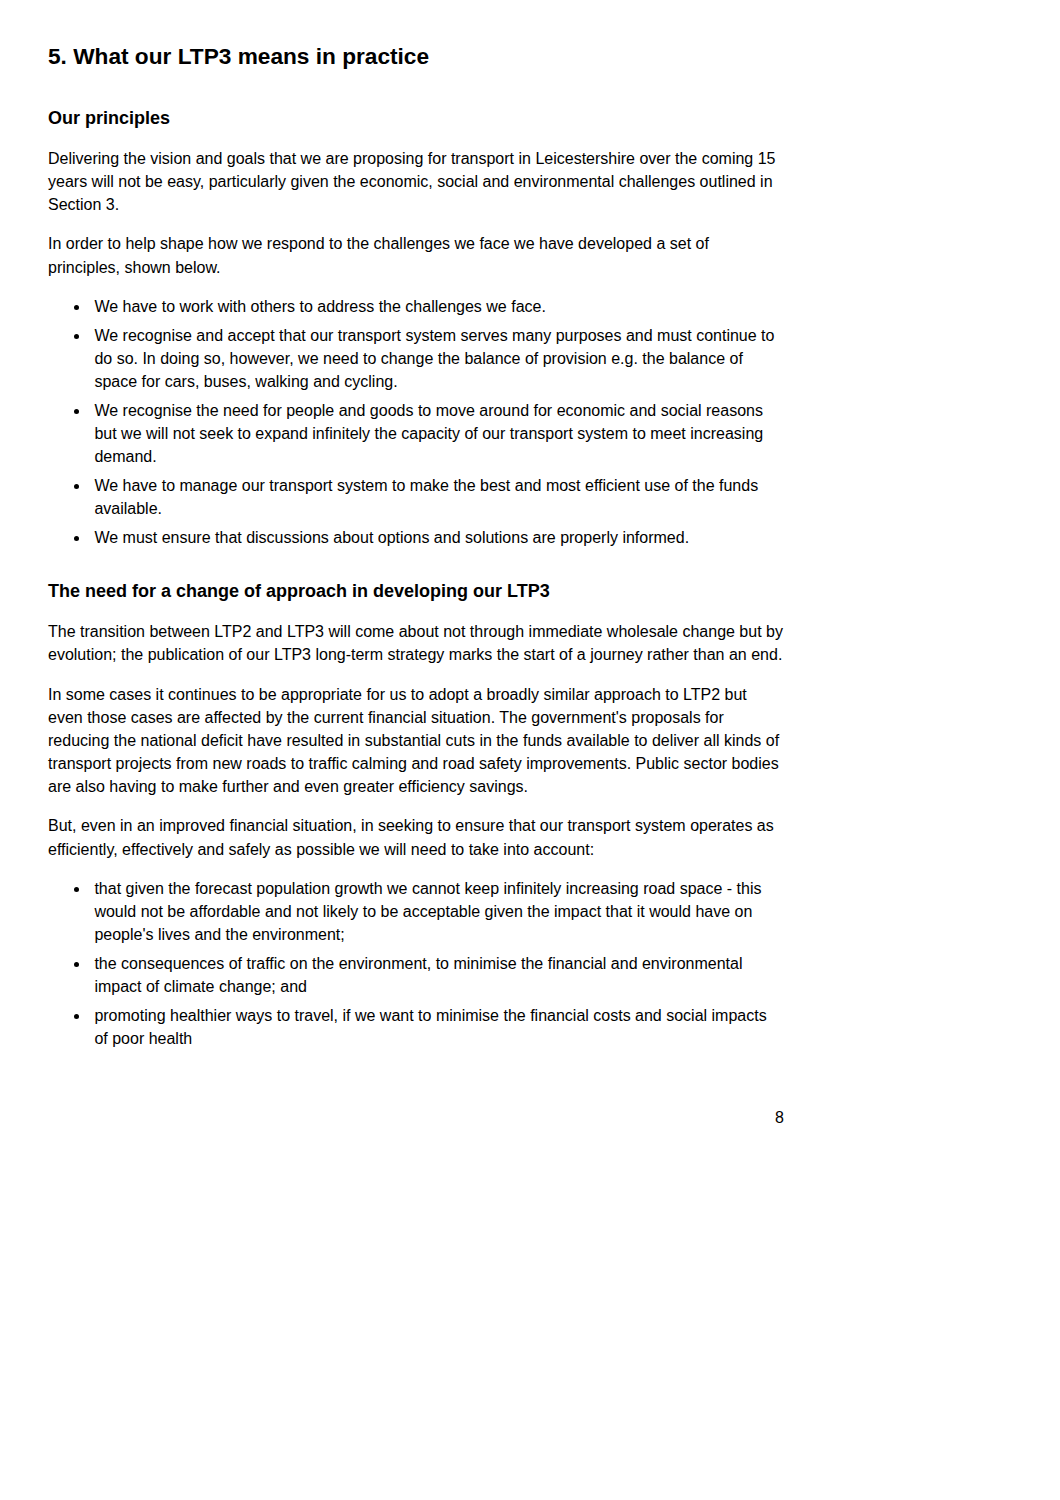5. What our LTP3 means in practice
Our principles
Delivering the vision and goals that we are proposing for transport in Leicestershire over the coming 15 years will not be easy, particularly given the economic, social and environmental challenges outlined in Section 3.
In order to help shape how we respond to the challenges we face we have developed a set of principles, shown below.
We have to work with others to address the challenges we face.
We recognise and accept that our transport system serves many purposes and must continue to do so. In doing so, however, we need to change the balance of provision e.g. the balance of space for cars, buses, walking and cycling.
We recognise the need for people and goods to move around for economic and social reasons but we will not seek to expand infinitely the capacity of our transport system to meet increasing demand.
We have to manage our transport system to make the best and most efficient use of the funds available.
We must ensure that discussions about options and solutions are properly informed.
The need for a change of approach in developing our LTP3
The transition between LTP2 and LTP3 will come about not through immediate wholesale change but by evolution; the publication of our LTP3 long-term strategy marks the start of a journey rather than an end.
In some cases it continues to be appropriate for us to adopt a broadly similar approach to LTP2 but even those cases are affected by the current financial situation. The government's proposals for reducing the national deficit have resulted in substantial cuts in the funds available to deliver all kinds of transport projects from new roads to traffic calming and road safety improvements. Public sector bodies are also having to make further and even greater efficiency savings.
But, even in an improved financial situation, in seeking to ensure that our transport system operates as efficiently, effectively and safely as possible we will need to take into account:
that given the forecast population growth we cannot keep infinitely increasing road space - this would not be affordable and not likely to be acceptable given the impact that it would have on people's lives and the environment;
the consequences of traffic on the environment, to minimise the financial and environmental impact of climate change; and
promoting healthier ways to travel, if we want to minimise the financial costs and social impacts of poor health
8